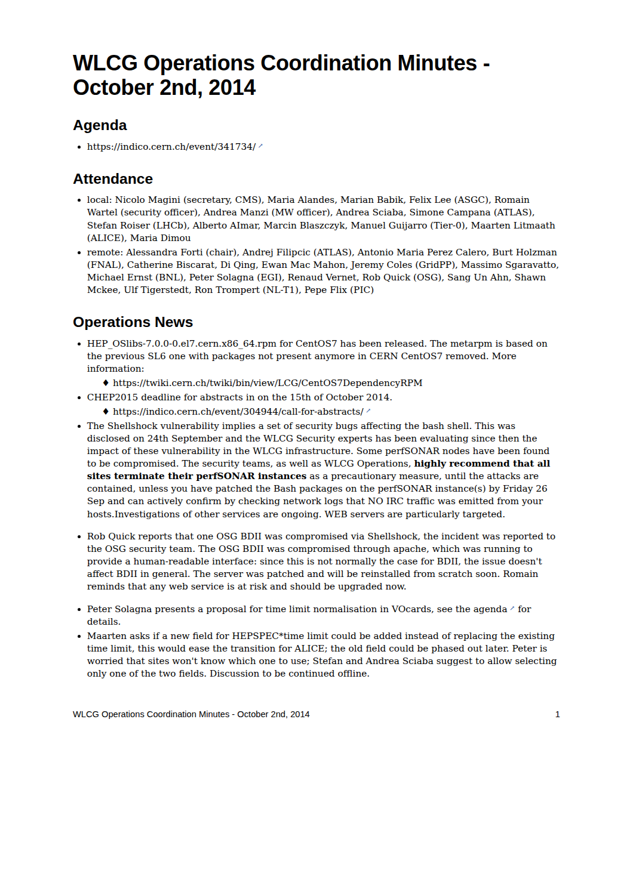WLCG Operations Coordination Minutes - October 2nd, 2014
Agenda
https://indico.cern.ch/event/341734/
Attendance
local: Nicolo Magini (secretary, CMS), Maria Alandes, Marian Babik, Felix Lee (ASGC), Romain Wartel (security officer), Andrea Manzi (MW officer), Andrea Sciaba, Simone Campana (ATLAS), Stefan Roiser (LHCb), Alberto AImar, Marcin Blaszczyk, Manuel Guijarro (Tier-0), Maarten Litmaath (ALICE), Maria Dimou
remote: Alessandra Forti (chair), Andrej Filipcic (ATLAS), Antonio Maria Perez Calero, Burt Holzman (FNAL), Catherine Biscarat, Di Qing, Ewan Mac Mahon, Jeremy Coles (GridPP), Massimo Sgaravatto, Michael Ernst (BNL), Peter Solagna (EGI), Renaud Vernet, Rob Quick (OSG), Sang Un Ahn, Shawn Mckee, Ulf Tigerstedt, Ron Trompert (NL-T1), Pepe Flix (PIC)
Operations News
HEP_OSlibs-7.0.0-0.el7.cern.x86_64.rpm for CentOS7 has been released. The metarpm is based on the previous SL6 one with packages not present anymore in CERN CentOS7 removed. More information:
https://twiki.cern.ch/twiki/bin/view/LCG/CentOS7DependencyRPM
CHEP2015 deadline for abstracts in on the 15th of October 2014.
https://indico.cern.ch/event/304944/call-for-abstracts/
The Shellshock vulnerability implies a set of security bugs affecting the bash shell. This was disclosed on 24th September and the WLCG Security experts has been evaluating since then the impact of these vulnerability in the WLCG infrastructure. Some perfSONAR nodes have been found to be compromised. The security teams, as well as WLCG Operations, highly recommend that all sites terminate their perfSONAR instances as a precautionary measure, until the attacks are contained, unless you have patched the Bash packages on the perfSONAR instance(s) by Friday 26 Sep and can actively confirm by checking network logs that NO IRC traffic was emitted from your hosts.Investigations of other services are ongoing. WEB servers are particularly targeted.
Rob Quick reports that one OSG BDII was compromised via Shellshock, the incident was reported to the OSG security team. The OSG BDII was compromised through apache, which was running to provide a human-readable interface: since this is not normally the case for BDII, the issue doesn't affect BDII in general. The server was patched and will be reinstalled from scratch soon. Romain reminds that any web service is at risk and should be upgraded now.
Peter Solagna presents a proposal for time limit normalisation in VOcards, see the agenda for details.
Maarten asks if a new field for HEPSPEC*time limit could be added instead of replacing the existing time limit, this would ease the transition for ALICE; the old field could be phased out later. Peter is worried that sites won't know which one to use; Stefan and Andrea Sciaba suggest to allow selecting only one of the two fields. Discussion to be continued offline.
WLCG Operations Coordination Minutes - October 2nd, 2014 1